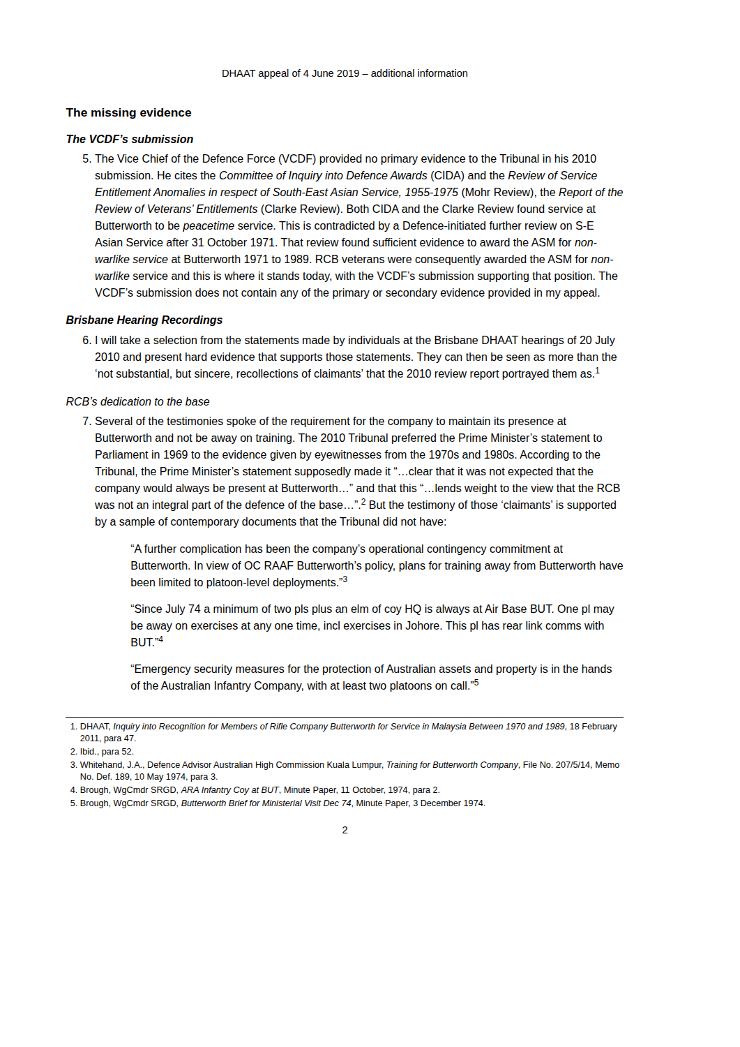DHAAT appeal of 4 June 2019 – additional information
The missing evidence
The VCDF’s submission
The Vice Chief of the Defence Force (VCDF) provided no primary evidence to the Tribunal in his 2010 submission. He cites the Committee of Inquiry into Defence Awards (CIDA) and the Review of Service Entitlement Anomalies in respect of South-East Asian Service, 1955-1975 (Mohr Review), the Report of the Review of Veterans’ Entitlements (Clarke Review). Both CIDA and the Clarke Review found service at Butterworth to be peacetime service. This is contradicted by a Defence-initiated further review on S-E Asian Service after 31 October 1971. That review found sufficient evidence to award the ASM for non-warlike service at Butterworth 1971 to 1989. RCB veterans were consequently awarded the ASM for non-warlike service and this is where it stands today, with the VCDF’s submission supporting that position. The VCDF’s submission does not contain any of the primary or secondary evidence provided in my appeal.
Brisbane Hearing Recordings
I will take a selection from the statements made by individuals at the Brisbane DHAAT hearings of 20 July 2010 and present hard evidence that supports those statements. They can then be seen as more than the ‘not substantial, but sincere, recollections of claimants’ that the 2010 review report portrayed them as.1
RCB’s dedication to the base
Several of the testimonies spoke of the requirement for the company to maintain its presence at Butterworth and not be away on training. The 2010 Tribunal preferred the Prime Minister’s statement to Parliament in 1969 to the evidence given by eyewitnesses from the 1970s and 1980s. According to the Tribunal, the Prime Minister’s statement supposedly made it “…clear that it was not expected that the company would always be present at Butterworth…” and that this “…lends weight to the view that the RCB was not an integral part of the defence of the base…”.2 But the testimony of those ‘claimants’ is supported by a sample of contemporary documents that the Tribunal did not have:
“A further complication has been the company’s operational contingency commitment at Butterworth. In view of OC RAAF Butterworth’s policy, plans for training away from Butterworth have been limited to platoon-level deployments.”3
“Since July 74 a minimum of two pls plus an elm of coy HQ is always at Air Base BUT. One pl may be away on exercises at any one time, incl exercises in Johore. This pl has rear link comms with BUT.”4
“Emergency security measures for the protection of Australian assets and property is in the hands of the Australian Infantry Company, with at least two platoons on call.”5
DHAAT, Inquiry into Recognition for Members of Rifle Company Butterworth for Service in Malaysia Between 1970 and 1989, 18 February 2011, para 47.
Ibid., para 52.
Whitehand, J.A., Defence Advisor Australian High Commission Kuala Lumpur, Training for Butterworth Company, File No. 207/5/14, Memo No. Def. 189, 10 May 1974, para 3.
Brough, WgCmdr SRGD, ARA Infantry Coy at BUT, Minute Paper, 11 October, 1974, para 2.
Brough, WgCmdr SRGD, Butterworth Brief for Ministerial Visit Dec 74, Minute Paper, 3 December 1974.
2